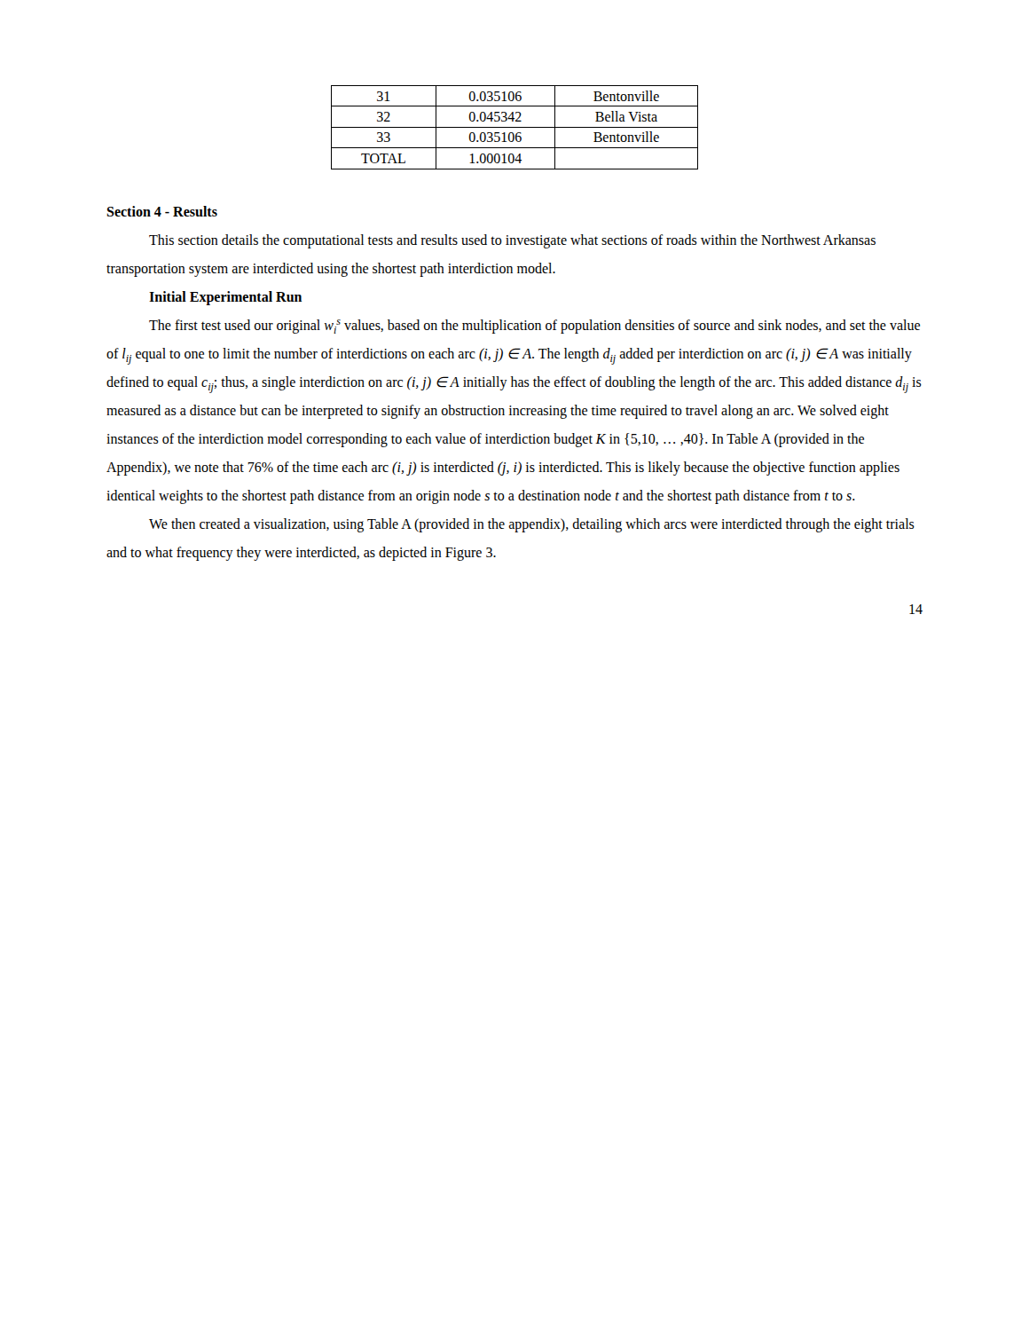| 31 | 0.035106 | Bentonville |
| 32 | 0.045342 | Bella Vista |
| 33 | 0.035106 | Bentonville |
| TOTAL | 1.000104 | |
Section 4 - Results
This section details the computational tests and results used to investigate what sections of roads within the Northwest Arkansas transportation system are interdicted using the shortest path interdiction model.
Initial Experimental Run
The first test used our original wis values, based on the multiplication of population densities of source and sink nodes, and set the value of lij equal to one to limit the number of interdictions on each arc (i, j) ∈ A. The length dij added per interdiction on arc (i, j) ∈ A was initially defined to equal cij; thus, a single interdiction on arc (i, j) ∈ A initially has the effect of doubling the length of the arc. This added distance dij is measured as a distance but can be interpreted to signify an obstruction increasing the time required to travel along an arc. We solved eight instances of the interdiction model corresponding to each value of interdiction budget K in {5,10, … ,40}. In Table A (provided in the Appendix), we note that 76% of the time each arc (i, j) is interdicted (j, i) is interdicted. This is likely because the objective function applies identical weights to the shortest path distance from an origin node s to a destination node t and the shortest path distance from t to s.
We then created a visualization, using Table A (provided in the appendix), detailing which arcs were interdicted through the eight trials and to what frequency they were interdicted, as depicted in Figure 3.
14